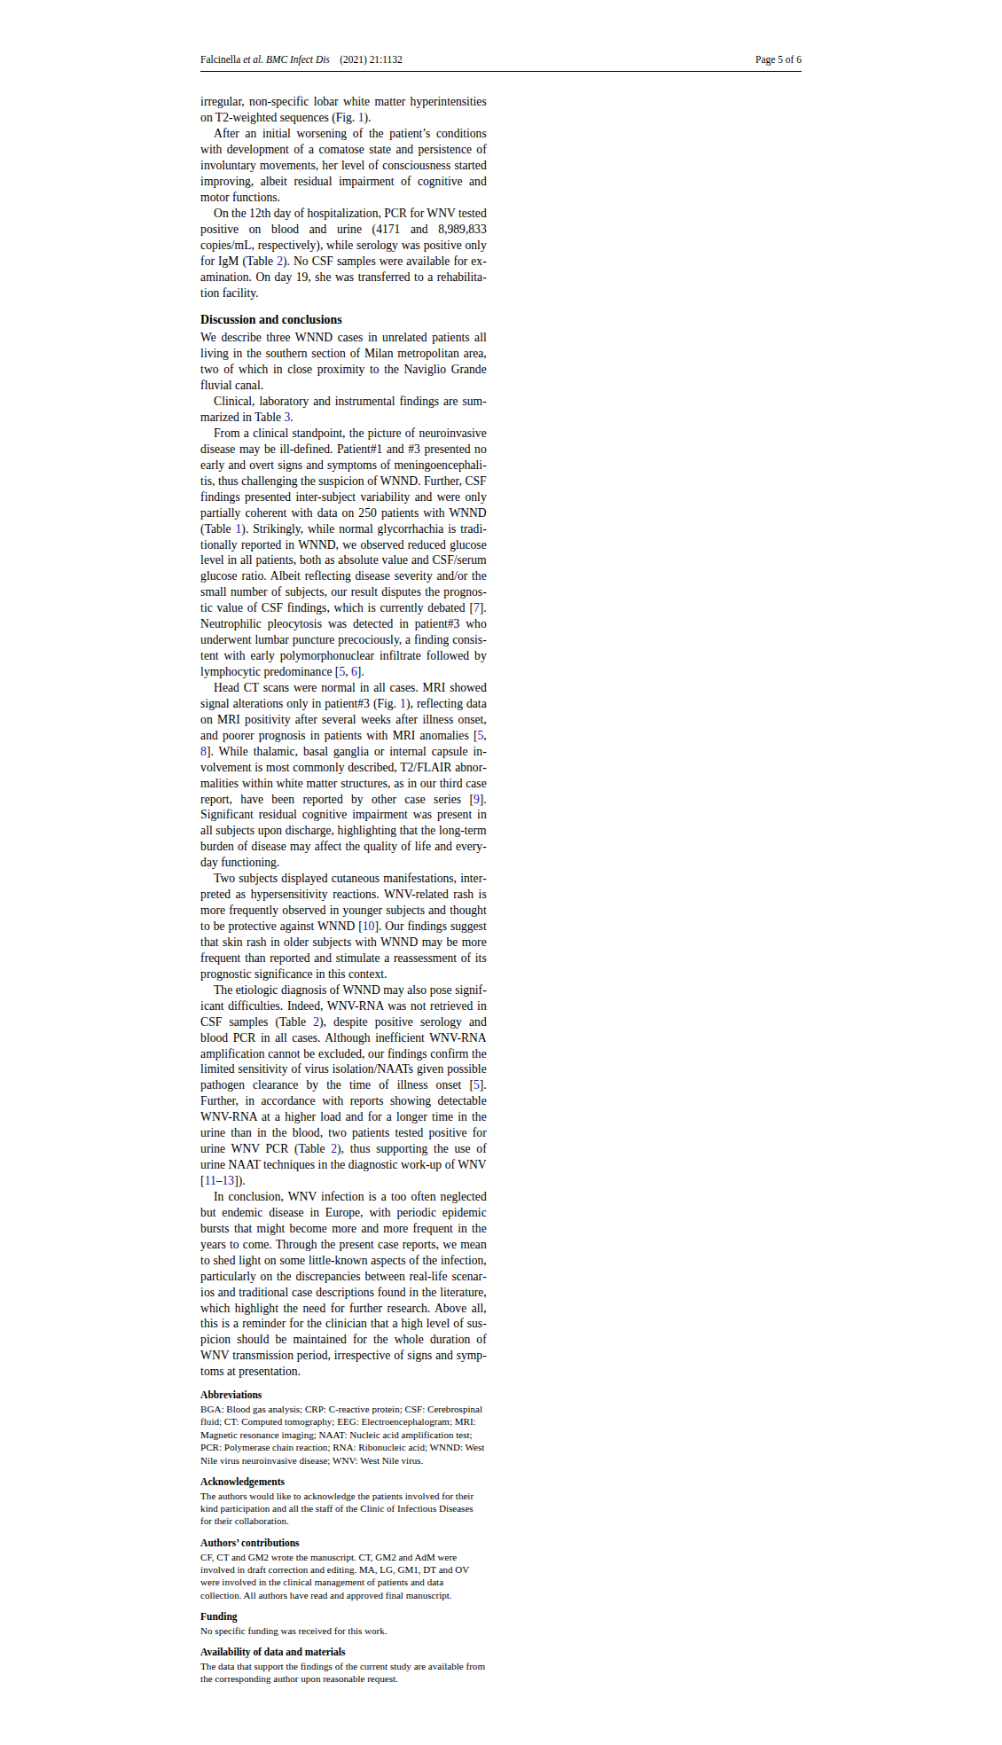Falcinella et al. BMC Infect Dis (2021) 21:1132
Page 5 of 6
irregular, non-specific lobar white matter hyperintensities on T2-weighted sequences (Fig. 1).
After an initial worsening of the patient’s conditions with development of a comatose state and persistence of involuntary movements, her level of consciousness started improving, albeit residual impairment of cognitive and motor functions.
On the 12th day of hospitalization, PCR for WNV tested positive on blood and urine (4171 and 8,989,833 copies/mL, respectively), while serology was positive only for IgM (Table 2). No CSF samples were available for examination. On day 19, she was transferred to a rehabilitation facility.
Discussion and conclusions
We describe three WNND cases in unrelated patients all living in the southern section of Milan metropolitan area, two of which in close proximity to the Naviglio Grande fluvial canal.
Clinical, laboratory and instrumental findings are summarized in Table 3.
From a clinical standpoint, the picture of neuroinvasive disease may be ill-defined. Patient#1 and #3 presented no early and overt signs and symptoms of meningoencephalitis, thus challenging the suspicion of WNND. Further, CSF findings presented inter-subject variability and were only partially coherent with data on 250 patients with WNND (Table 1). Strikingly, while normal glycorrhachia is traditionally reported in WNND, we observed reduced glucose level in all patients, both as absolute value and CSF/serum glucose ratio. Albeit reflecting disease severity and/or the small number of subjects, our result disputes the prognostic value of CSF findings, which is currently debated [7]. Neutrophilic pleocytosis was detected in patient#3 who underwent lumbar puncture precociously, a finding consistent with early polymorphonuclear infiltrate followed by lymphocytic predominance [5, 6].
Head CT scans were normal in all cases. MRI showed signal alterations only in patient#3 (Fig. 1), reflecting data on MRI positivity after several weeks after illness onset, and poorer prognosis in patients with MRI anomalies [5, 8]. While thalamic, basal ganglia or internal capsule involvement is most commonly described, T2/FLAIR abnormalities within white matter structures, as in our third case report, have been reported by other case series [9]. Significant residual cognitive impairment was present in all subjects upon discharge, highlighting that the long-term burden of disease may affect the quality of life and everyday functioning.
Two subjects displayed cutaneous manifestations, interpreted as hypersensitivity reactions. WNV-related rash is more frequently observed in younger subjects and thought to be protective against WNND [10]. Our findings suggest that skin rash in older subjects with WNND may be more frequent than reported and stimulate a reassessment of its prognostic significance in this context.
The etiologic diagnosis of WNND may also pose significant difficulties. Indeed, WNV-RNA was not retrieved in CSF samples (Table 2), despite positive serology and blood PCR in all cases. Although inefficient WNV-RNA amplification cannot be excluded, our findings confirm the limited sensitivity of virus isolation/NAATs given possible pathogen clearance by the time of illness onset [5]. Further, in accordance with reports showing detectable WNV-RNA at a higher load and for a longer time in the urine than in the blood, two patients tested positive for urine WNV PCR (Table 2), thus supporting the use of urine NAAT techniques in the diagnostic work-up of WNV [11–13]).
In conclusion, WNV infection is a too often neglected but endemic disease in Europe, with periodic epidemic bursts that might become more and more frequent in the years to come. Through the present case reports, we mean to shed light on some little-known aspects of the infection, particularly on the discrepancies between real-life scenarios and traditional case descriptions found in the literature, which highlight the need for further research. Above all, this is a reminder for the clinician that a high level of suspicion should be maintained for the whole duration of WNV transmission period, irrespective of signs and symptoms at presentation.
Abbreviations
BGA: Blood gas analysis; CRP: C-reactive protein; CSF: Cerebrospinal fluid; CT: Computed tomography; EEG: Electroencephalogram; MRI: Magnetic resonance imaging; NAAT: Nucleic acid amplification test; PCR: Polymerase chain reaction; RNA: Ribonucleic acid; WNND: West Nile virus neuroinvasive disease; WNV: West Nile virus.
Acknowledgements
The authors would like to acknowledge the patients involved for their kind participation and all the staff of the Clinic of Infectious Diseases for their collaboration.
Authors’ contributions
CF, CT and GM2 wrote the manuscript. CT, GM2 and AdM were involved in draft correction and editing. MA, LG, GM1, DT and OV were involved in the clinical management of patients and data collection. All authors have read and approved final manuscript.
Funding
No specific funding was received for this work.
Availability of data and materials
The data that support the findings of the current study are available from the corresponding author upon reasonable request.